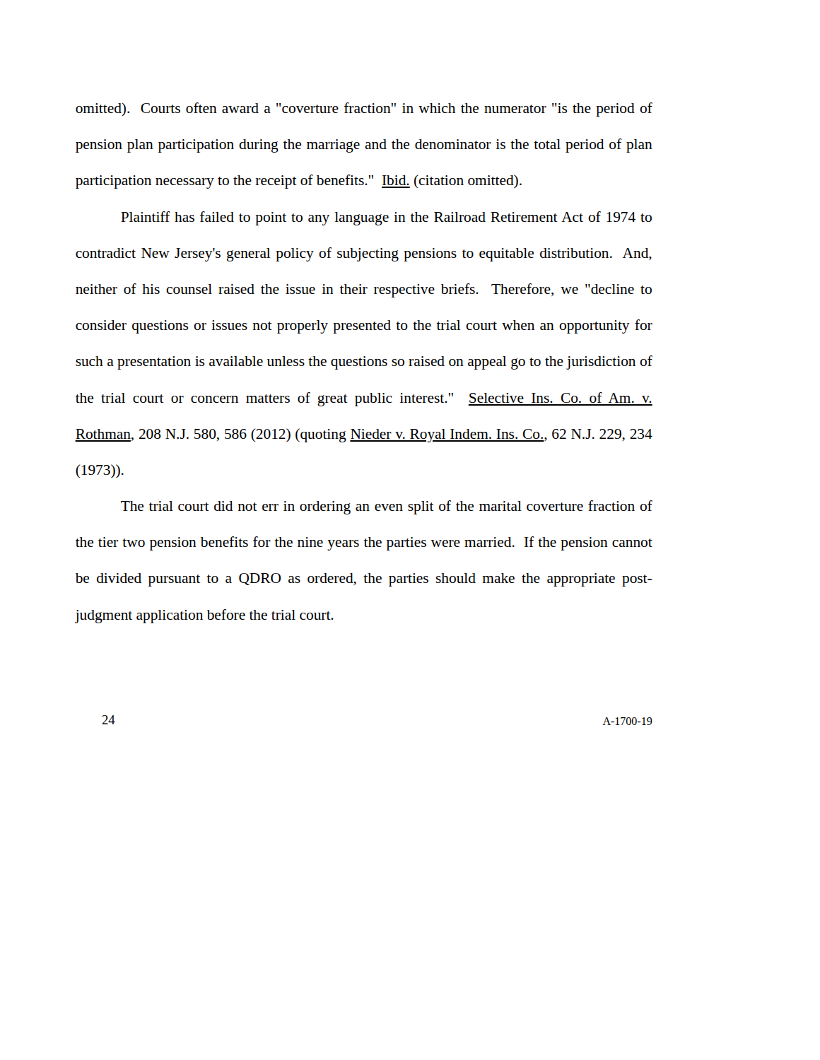omitted). Courts often award a "coverture fraction" in which the numerator "is the period of pension plan participation during the marriage and the denominator is the total period of plan participation necessary to the receipt of benefits." Ibid. (citation omitted).
Plaintiff has failed to point to any language in the Railroad Retirement Act of 1974 to contradict New Jersey's general policy of subjecting pensions to equitable distribution. And, neither of his counsel raised the issue in their respective briefs. Therefore, we "decline to consider questions or issues not properly presented to the trial court when an opportunity for such a presentation is available unless the questions so raised on appeal go to the jurisdiction of the trial court or concern matters of great public interest." Selective Ins. Co. of Am. v. Rothman, 208 N.J. 580, 586 (2012) (quoting Nieder v. Royal Indem. Ins. Co., 62 N.J. 229, 234 (1973)).
The trial court did not err in ordering an even split of the marital coverture fraction of the tier two pension benefits for the nine years the parties were married. If the pension cannot be divided pursuant to a QDRO as ordered, the parties should make the appropriate post-judgment application before the trial court.
24 A-1700-19